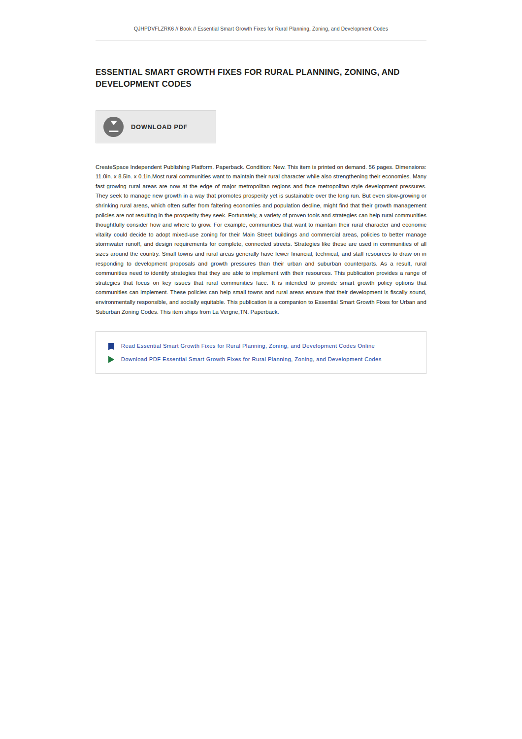QJHPDVFLZRK6 // Book // Essential Smart Growth Fixes for Rural Planning, Zoning, and Development Codes
Essential Smart Growth Fixes for Rural Planning, Zoning, and Development Codes
DOWNLOAD PDF
CreateSpace Independent Publishing Platform. Paperback. Condition: New. This item is printed on demand. 56 pages. Dimensions: 11.0in. x 8.5in. x 0.1in.Most rural communities want to maintain their rural character while also strengthening their economies. Many fast-growing rural areas are now at the edge of major metropolitan regions and face metropolitan-style development pressures. They seek to manage new growth in a way that promotes prosperity yet is sustainable over the long run. But even slow-growing or shrinking rural areas, which often suffer from faltering economies and population decline, might find that their growth management policies are not resulting in the prosperity they seek. Fortunately, a variety of proven tools and strategies can help rural communities thoughtfully consider how and where to grow. For example, communities that want to maintain their rural character and economic vitality could decide to adopt mixed-use zoning for their Main Street buildings and commercial areas, policies to better manage stormwater runoff, and design requirements for complete, connected streets. Strategies like these are used in communities of all sizes around the country. Small towns and rural areas generally have fewer financial, technical, and staff resources to draw on in responding to development proposals and growth pressures than their urban and suburban counterparts. As a result, rural communities need to identify strategies that they are able to implement with their resources. This publication provides a range of strategies that focus on key issues that rural communities face. It is intended to provide smart growth policy options that communities can implement. These policies can help small towns and rural areas ensure that their development is fiscally sound, environmentally responsible, and socially equitable. This publication is a companion to Essential Smart Growth Fixes for Urban and Suburban Zoning Codes. This item ships from La Vergne,TN. Paperback.
Read Essential Smart Growth Fixes for Rural Planning, Zoning, and Development Codes Online
Download PDF Essential Smart Growth Fixes for Rural Planning, Zoning, and Development Codes